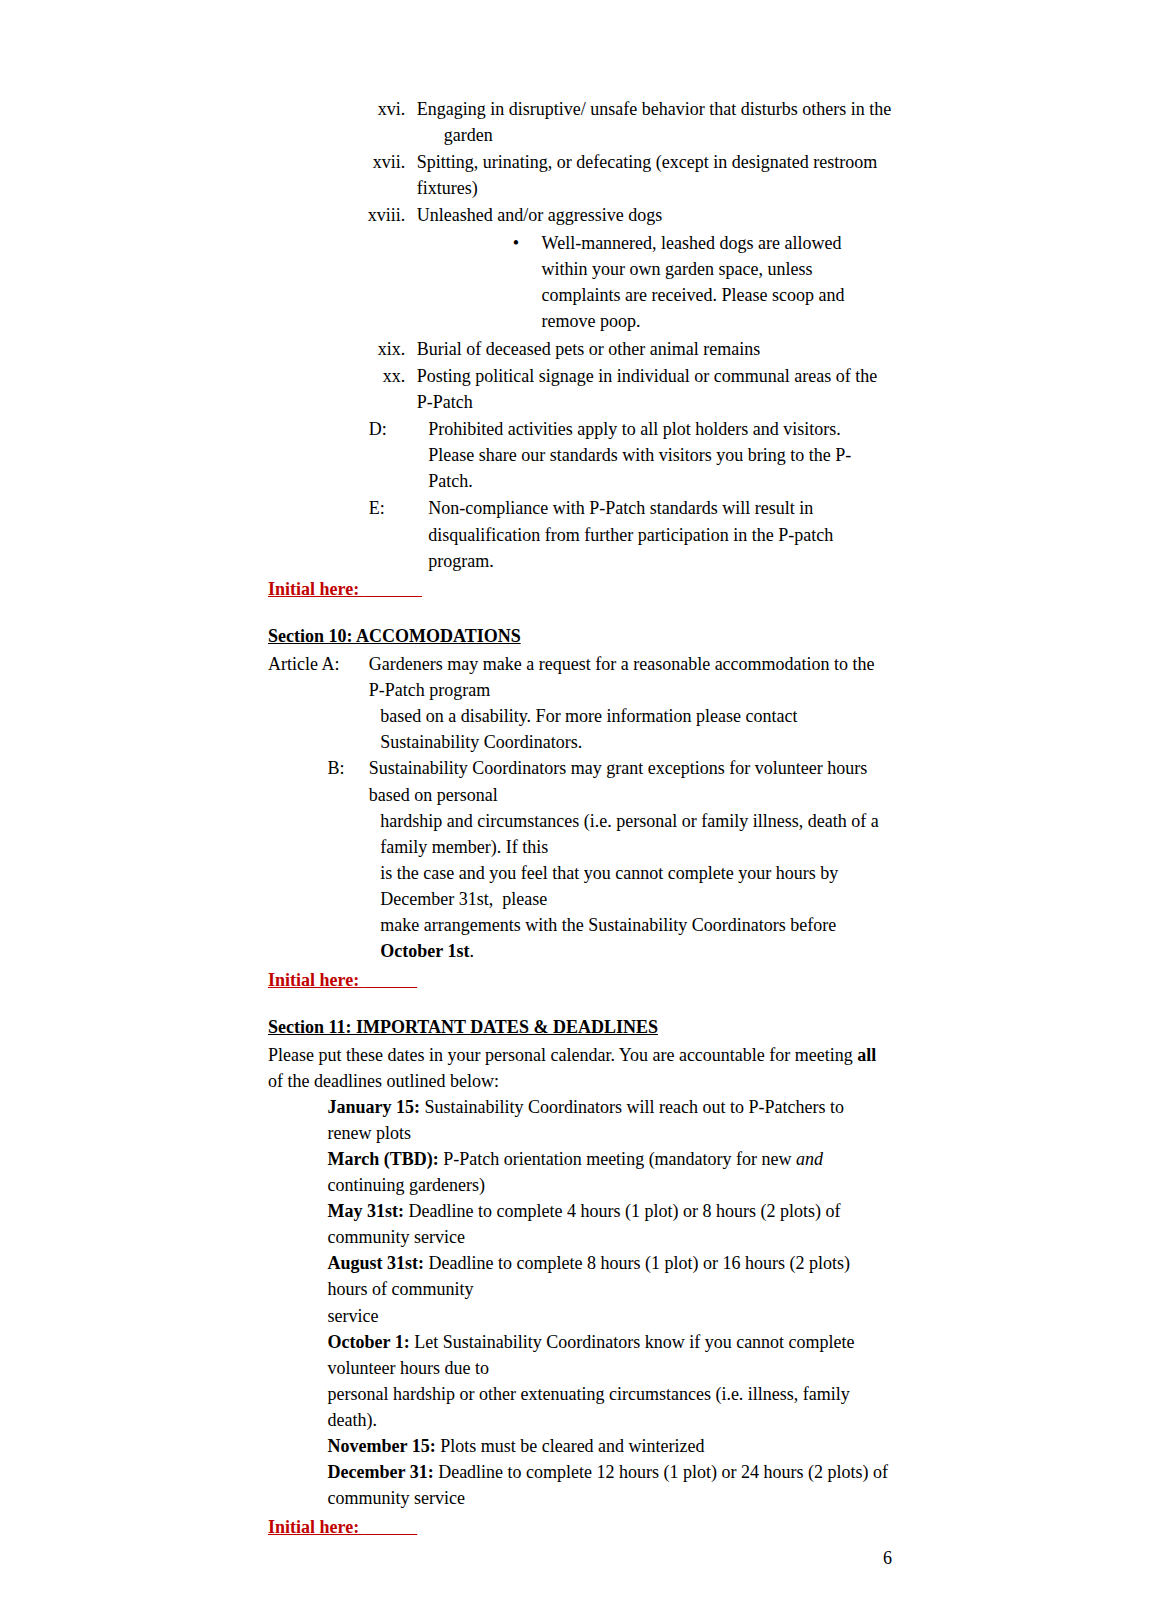xvi. Engaging in disruptive/ unsafe behavior that disturbs others in thegarden
xvii. Spitting, urinating, or defecating (except in designated restroom fixtures)
xviii. Unleashed and/or aggressive dogs
• Well-mannered, leashed dogs are allowed within your own garden space, unless complaints are received. Please scoop and remove poop.
xix. Burial of deceased pets or other animal remains
xx. Posting political signage in individual or communal areas of the P-Patch
D: Prohibited activities apply to all plot holders and visitors. Please share our standards with visitors you bring to the P-Patch.
E: Non-compliance with P-Patch standards will result in disqualification from further participation in the P-patch program.
Initial here:
Section 10: ACCOMODATIONS
Article A: Gardeners may make a request for a reasonable accommodation to the P-Patch programbased on a disability. For more information please contact Sustainability Coordinators.
B: Sustainability Coordinators may grant exceptions for volunteer hours based on personalhardship and circumstances (i.e. personal or family illness, death of a family member). If this is the case and you feel that you cannot complete your hours by December 31st, please make arrangements with the Sustainability Coordinators before October 1st.
Initial here:
Section 11: IMPORTANT DATES & DEADLINES
Please put these dates in your personal calendar. You are accountable for meeting all of the deadlines outlined below:
January 15: Sustainability Coordinators will reach out to P-Patchers to renew plots
March (TBD): P-Patch orientation meeting (mandatory for new and continuing gardeners)
May 31st: Deadline to complete 4 hours (1 plot) or 8 hours (2 plots) of community service
August 31st: Deadline to complete 8 hours (1 plot) or 16 hours (2 plots) hours of community service
October 1: Let Sustainability Coordinators know if you cannot complete volunteer hours due to personal hardship or other extenuating circumstances (i.e. illness, family death).
November 15: Plots must be cleared and winterized
December 31: Deadline to complete 12 hours (1 plot) or 24 hours (2 plots) of community service
Initial here:
6